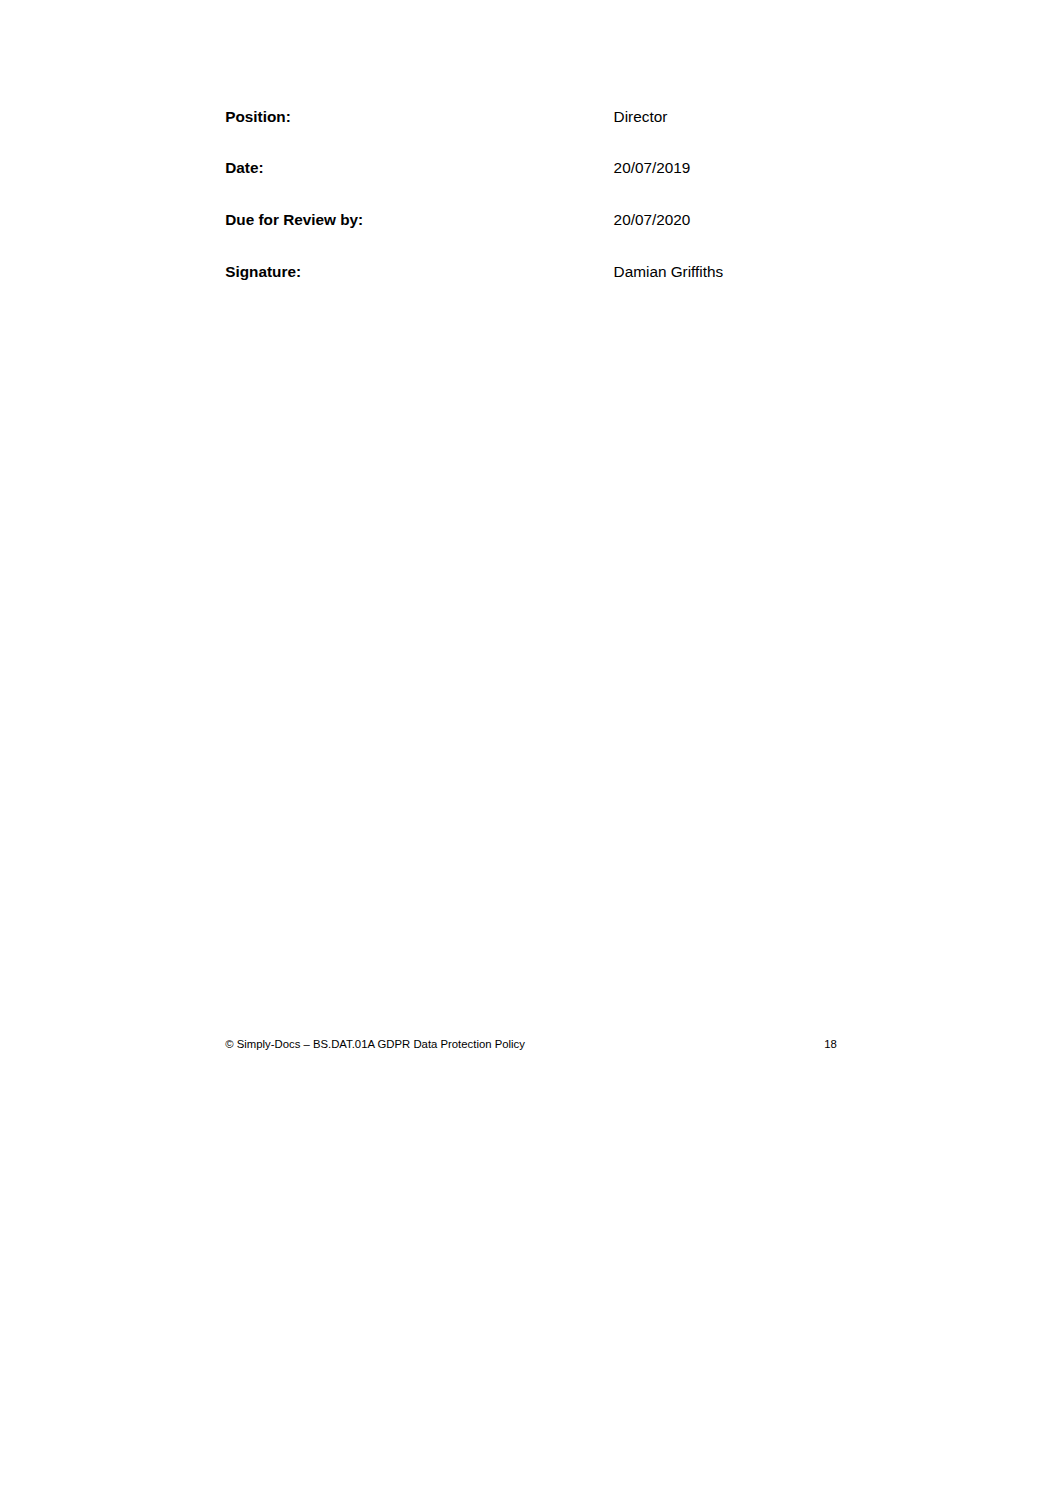| Position: | Director |
| Date: | 20/07/2019 |
| Due for Review by: | 20/07/2020 |
| Signature: | Damian Griffiths |
© Simply-Docs – BS.DAT.01A GDPR Data Protection Policy 18